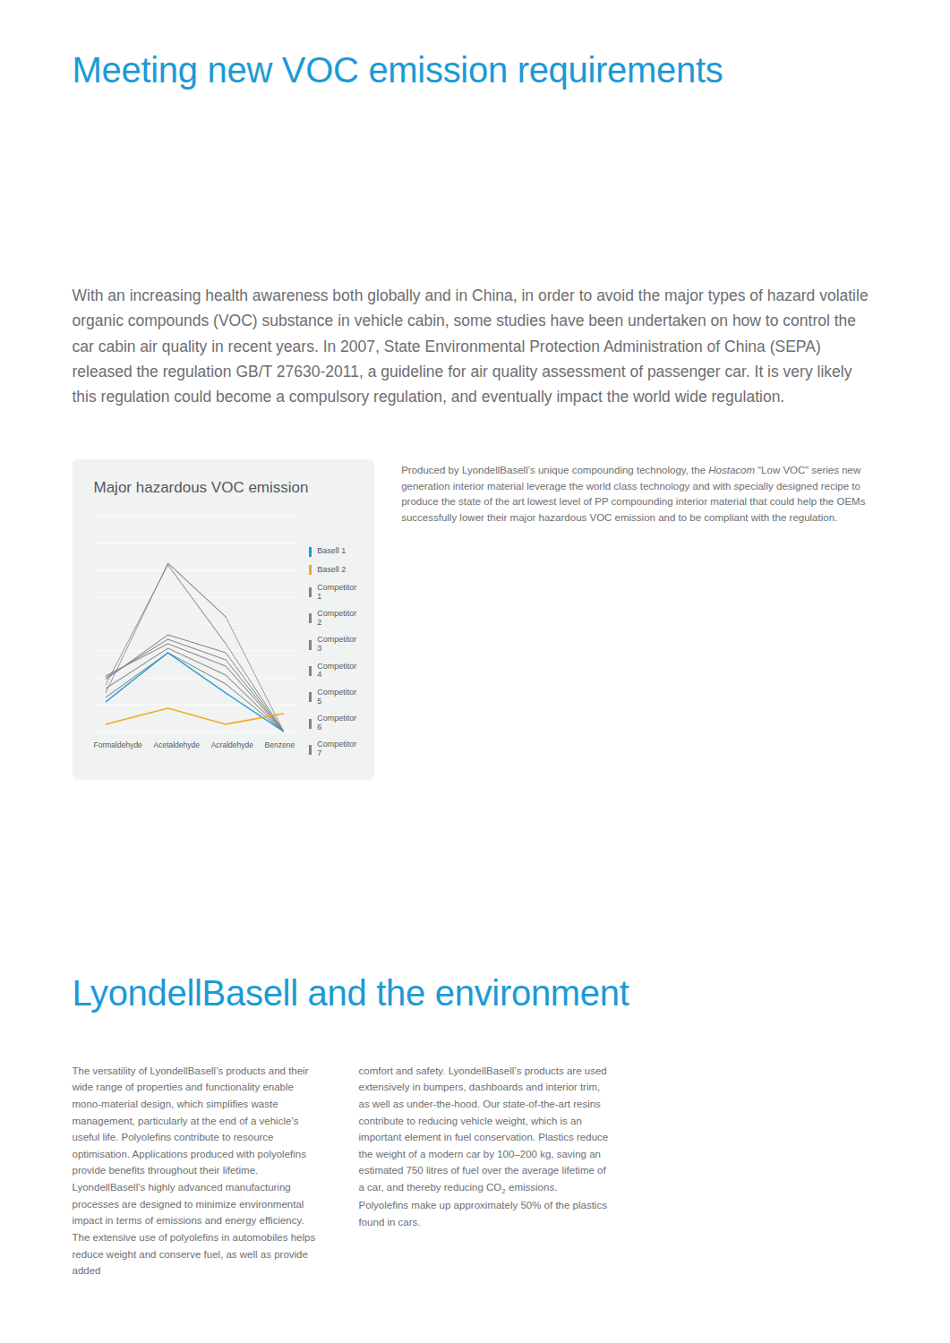Meeting new VOC emission requirements
With an increasing health awareness both globally and in China, in order to avoid the major types of hazard volatile organic compounds (VOC) substance in vehicle cabin, some studies have been undertaken on how to control the car cabin air quality in recent years. In 2007, State Environmental Protection Administration of China (SEPA) released the regulation GB/T 27630-2011, a guideline for air quality assessment of passenger car. It is very likely this regulation could become a compulsory regulation, and eventually impact the world wide regulation.
Major hazardous VOC emission
Formaldehyde Acetaldehyde Acraldehyde Benzene
Basell 1
Basell 2
Competitor 1
Competitor 2
Competitor 3
Competitor 4
Competitor 5
Competitor 6
Competitor 7
Produced by LyondellBasell’s unique compounding technology, the Hostacom “Low VOC” series new generation interior material leverage the world class technology and with specially designed recipe to produce the state of the art lowest level of PP compounding interior material that could help the OEMs successfully lower their major hazardous VOC emission and to be compliant with the regulation.
LyondellBasell and the environment
The versatility of LyondellBasell’s products and their wide range of properties and functionality enable mono-material design, which simplifies waste management, particularly at the end of a vehicle’s useful life. Polyolefins contribute to resource optimisation. Applications produced with polyolefins provide benefits throughout their lifetime. LyondellBasell’s highly advanced manufacturing processes are designed to minimize environmental impact in terms of emissions and energy efficiency. The extensive use of polyolefins in automobiles helps reduce weight and conserve fuel, as well as provide added
comfort and safety. LyondellBasell’s products are used extensively in bumpers, dashboards and interior trim, as well as under-the-hood. Our state-of-the-art resins contribute to reducing vehicle weight, which is an important element in fuel conservation. Plastics reduce the weight of a modern car by 100–200 kg, saving an estimated 750 litres of fuel over the average lifetime of a car, and thereby reducing CO2 emissions. Polyolefins make up approximately 50% of the plastics found in cars.